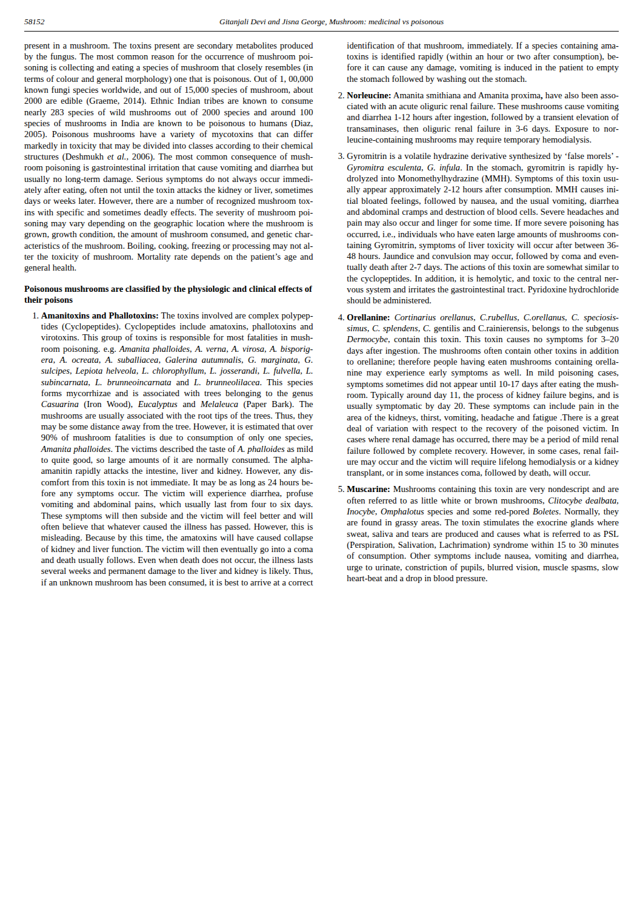58152 Gitanjali Devi and Jisna George, Mushroom: medicinal vs poisonous
present in a mushroom. The toxins present are secondary metabolites produced by the fungus. The most common reason for the occurrence of mushroom poisoning is collecting and eating a species of mushroom that closely resembles (in terms of colour and general morphology) one that is poisonous. Out of 1, 00,000 known fungi species worldwide, and out of 15,000 species of mushroom, about 2000 are edible (Graeme, 2014). Ethnic Indian tribes are known to consume nearly 283 species of wild mushrooms out of 2000 species and around 100 species of mushrooms in India are known to be poisonous to humans (Diaz, 2005). Poisonous mushrooms have a variety of mycotoxins that can differ markedly in toxicity that may be divided into classes according to their chemical structures (Deshmukh et al., 2006). The most common consequence of mushroom poisoning is gastrointestinal irritation that cause vomiting and diarrhea but usually no long-term damage. Serious symptoms do not always occur immediately after eating, often not until the toxin attacks the kidney or liver, sometimes days or weeks later. However, there are a number of recognized mushroom toxins with specific and sometimes deadly effects. The severity of mushroom poisoning may vary depending on the geographic location where the mushroom is grown, growth condition, the amount of mushroom consumed, and genetic characteristics of the mushroom. Boiling, cooking, freezing or processing may not alter the toxicity of mushroom. Mortality rate depends on the patient’s age and general health.
Poisonous mushrooms are classified by the physiologic and clinical effects of their poisons
Amanitoxins and Phallotoxins: The toxins involved are complex polypeptides (Cyclopeptides). Cyclopeptides include amatoxins, phallotoxins and virotoxins. This group of toxins is responsible for most fatalities in mushroom poisoning. e.g. Amanita phalloides, A. verna, A. virosa, A. bisporigera, A. ocreata, A. suballiacea, Galerina autumnalis, G. marginata, G. sulcipes, Lepiota helveola, L. chlorophyllum, L. josserandi, L. fulvella, L. subincarnata, L. brunneoincarnata and L. brunneolilacea. This species forms mycorrhizae and is associated with trees belonging to the genus Casuarina (Iron Wood), Eucalyptus and Melaleuca (Paper Bark). The mushrooms are usually associated with the root tips of the trees. Thus, they may be some distance away from the tree. However, it is estimated that over 90% of mushroom fatalities is due to consumption of only one species, Amanita phalloides. The victims described the taste of A. phalloides as mild to quite good, so large amounts of it are normally consumed. The alpha-amanitin rapidly attacks the intestine, liver and kidney. However, any discomfort from this toxin is not immediate. It may be as long as 24 hours before any symptoms occur. The victim will experience diarrhea, profuse vomiting and abdominal pains, which usually last from four to six days. These symptoms will then subside and the victim will feel better and will often believe that whatever caused the illness has passed. However, this is misleading. Because by this time, the amatoxins will have caused collapse of kidney and liver function. The victim will then eventually go into a coma and death usually follows. Even when death does not occur, the illness lasts several weeks and permanent damage to the liver and kidney is likely. Thus, if an unknown mushroom has been consumed, it is best to arrive at a correct identification of that mushroom, immediately. If a species containing amatoxins is identified rapidly (within an hour or two after consumption), before it can cause any damage, vomiting is induced in the patient to empty the stomach followed by washing out the stomach.
Norleucine: Amanita smithiana and Amanita proxima, have also been associated with an acute oliguric renal failure. These mushrooms cause vomiting and diarrhea 1-12 hours after ingestion, followed by a transient elevation of transaminases, then oliguric renal failure in 3-6 days. Exposure to norleucine-containing mushrooms may require temporary hemodialysis.
Gyromitrin is a volatile hydrazine derivative synthesized by ‘false morels’ - Gyromitra esculenta, G. infula. In the stomach, gyromitrin is rapidly hydrolyzed into Monomethylhydrazine (MMH). Symptoms of this toxin usually appear approximately 2-12 hours after consumption. MMH causes initial bloated feelings, followed by nausea, and the usual vomiting, diarrhea and abdominal cramps and destruction of blood cells. Severe headaches and pain may also occur and linger for some time. If more severe poisoning has occurred, i.e., individuals who have eaten large amounts of mushrooms containing Gyromitrin, symptoms of liver toxicity will occur after between 36-48 hours. Jaundice and convulsion may occur, followed by coma and eventually death after 2-7 days. The actions of this toxin are somewhat similar to the cyclopeptides. In addition, it is hemolytic, and toxic to the central nervous system and irritates the gastrointestinal tract. Pyridoxine hydrochloride should be administered.
Orellanine: Cortinarius orellanus, C.rubellus, C.orellanus, C. speciosissimus, C. splendens, C. gentilis and C.rainierensis, belongs to the subgenus Dermocybe, contain this toxin. This toxin causes no symptoms for 3–20 days after ingestion. The mushrooms often contain other toxins in addition to orellanine; therefore people having eaten mushrooms containing orellanine may experience early symptoms as well. In mild poisoning cases, symptoms sometimes did not appear until 10-17 days after eating the mushroom. Typically around day 11, the process of kidney failure begins, and is usually symptomatic by day 20. These symptoms can include pain in the area of the kidneys, thirst, vomiting, headache and fatigue .There is a great deal of variation with respect to the recovery of the poisoned victim. In cases where renal damage has occurred, there may be a period of mild renal failure followed by complete recovery. However, in some cases, renal failure may occur and the victim will require lifelong hemodialysis or a kidney transplant, or in some instances coma, followed by death, will occur.
Muscarine: Mushrooms containing this toxin are very nondescript and are often referred to as little white or brown mushrooms, Clitocybe dealbata, Inocybe, Omphalotus species and some red-pored Boletes. Normally, they are found in grassy areas. The toxin stimulates the exocrine glands where sweat, saliva and tears are produced and causes what is referred to as PSL (Perspiration, Salivation, Lachrimation) syndrome within 15 to 30 minutes of consumption. Other symptoms include nausea, vomiting and diarrhea, urge to urinate, constriction of pupils, blurred vision, muscle spasms, slow heart-beat and a drop in blood pressure.